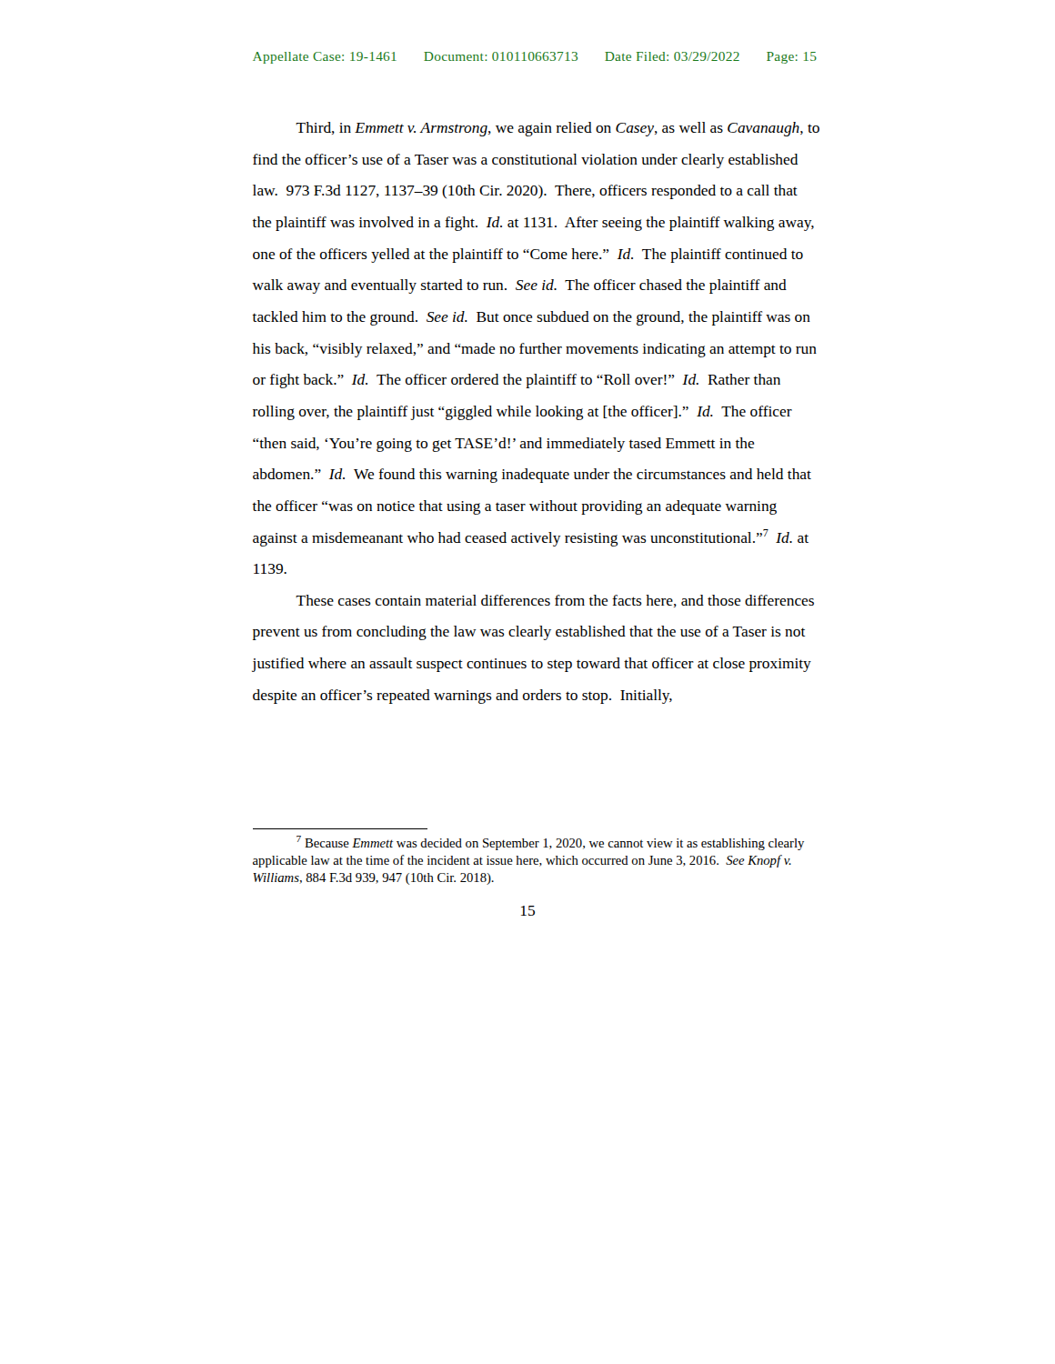Appellate Case: 19-1461 Document: 010110663713 Date Filed: 03/29/2022 Page: 15
Third, in Emmett v. Armstrong, we again relied on Casey, as well as Cavanaugh, to find the officer’s use of a Taser was a constitutional violation under clearly established law. 973 F.3d 1127, 1137–39 (10th Cir. 2020). There, officers responded to a call that the plaintiff was involved in a fight. Id. at 1131. After seeing the plaintiff walking away, one of the officers yelled at the plaintiff to “Come here.” Id. The plaintiff continued to walk away and eventually started to run. See id. The officer chased the plaintiff and tackled him to the ground. See id. But once subdued on the ground, the plaintiff was on his back, “visibly relaxed,” and “made no further movements indicating an attempt to run or fight back.” Id. The officer ordered the plaintiff to “Roll over!” Id. Rather than rolling over, the plaintiff just “giggled while looking at [the officer].” Id. The officer “then said, ‘You’re going to get TASE’d!’ and immediately tased Emmett in the abdomen.” Id. We found this warning inadequate under the circumstances and held that the officer “was on notice that using a taser without providing an adequate warning against a misdemeanant who had ceased actively resisting was unconstitutional.”7 Id. at 1139.
These cases contain material differences from the facts here, and those differences prevent us from concluding the law was clearly established that the use of a Taser is not justified where an assault suspect continues to step toward that officer at close proximity despite an officer’s repeated warnings and orders to stop. Initially,
7 Because Emmett was decided on September 1, 2020, we cannot view it as establishing clearly applicable law at the time of the incident at issue here, which occurred on June 3, 2016. See Knopf v. Williams, 884 F.3d 939, 947 (10th Cir. 2018).
15